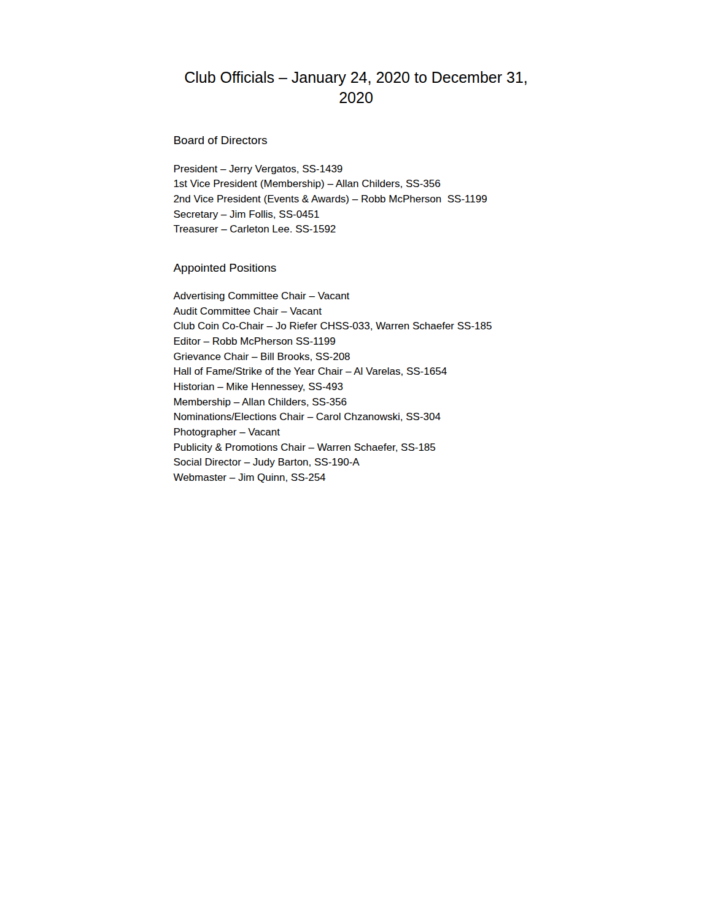Club Officials – January 24, 2020 to December 31, 2020
Board of Directors
President – Jerry Vergatos, SS-1439
1st Vice President (Membership) – Allan Childers, SS-356
2nd Vice President (Events & Awards) – Robb McPherson SS-1199
Secretary – Jim Follis, SS-0451
Treasurer – Carleton Lee. SS-1592
Appointed Positions
Advertising Committee Chair – Vacant
Audit Committee Chair – Vacant
Club Coin Co-Chair – Jo Riefer CHSS-033, Warren Schaefer SS-185
Editor – Robb McPherson SS-1199
Grievance Chair – Bill Brooks, SS-208
Hall of Fame/Strike of the Year Chair – Al Varelas, SS-1654
Historian – Mike Hennessey, SS-493
Membership – Allan Childers, SS-356
Nominations/Elections Chair – Carol Chzanowski, SS-304
Photographer – Vacant
Publicity & Promotions Chair – Warren Schaefer, SS-185
Social Director – Judy Barton, SS-190-A
Webmaster – Jim Quinn, SS-254